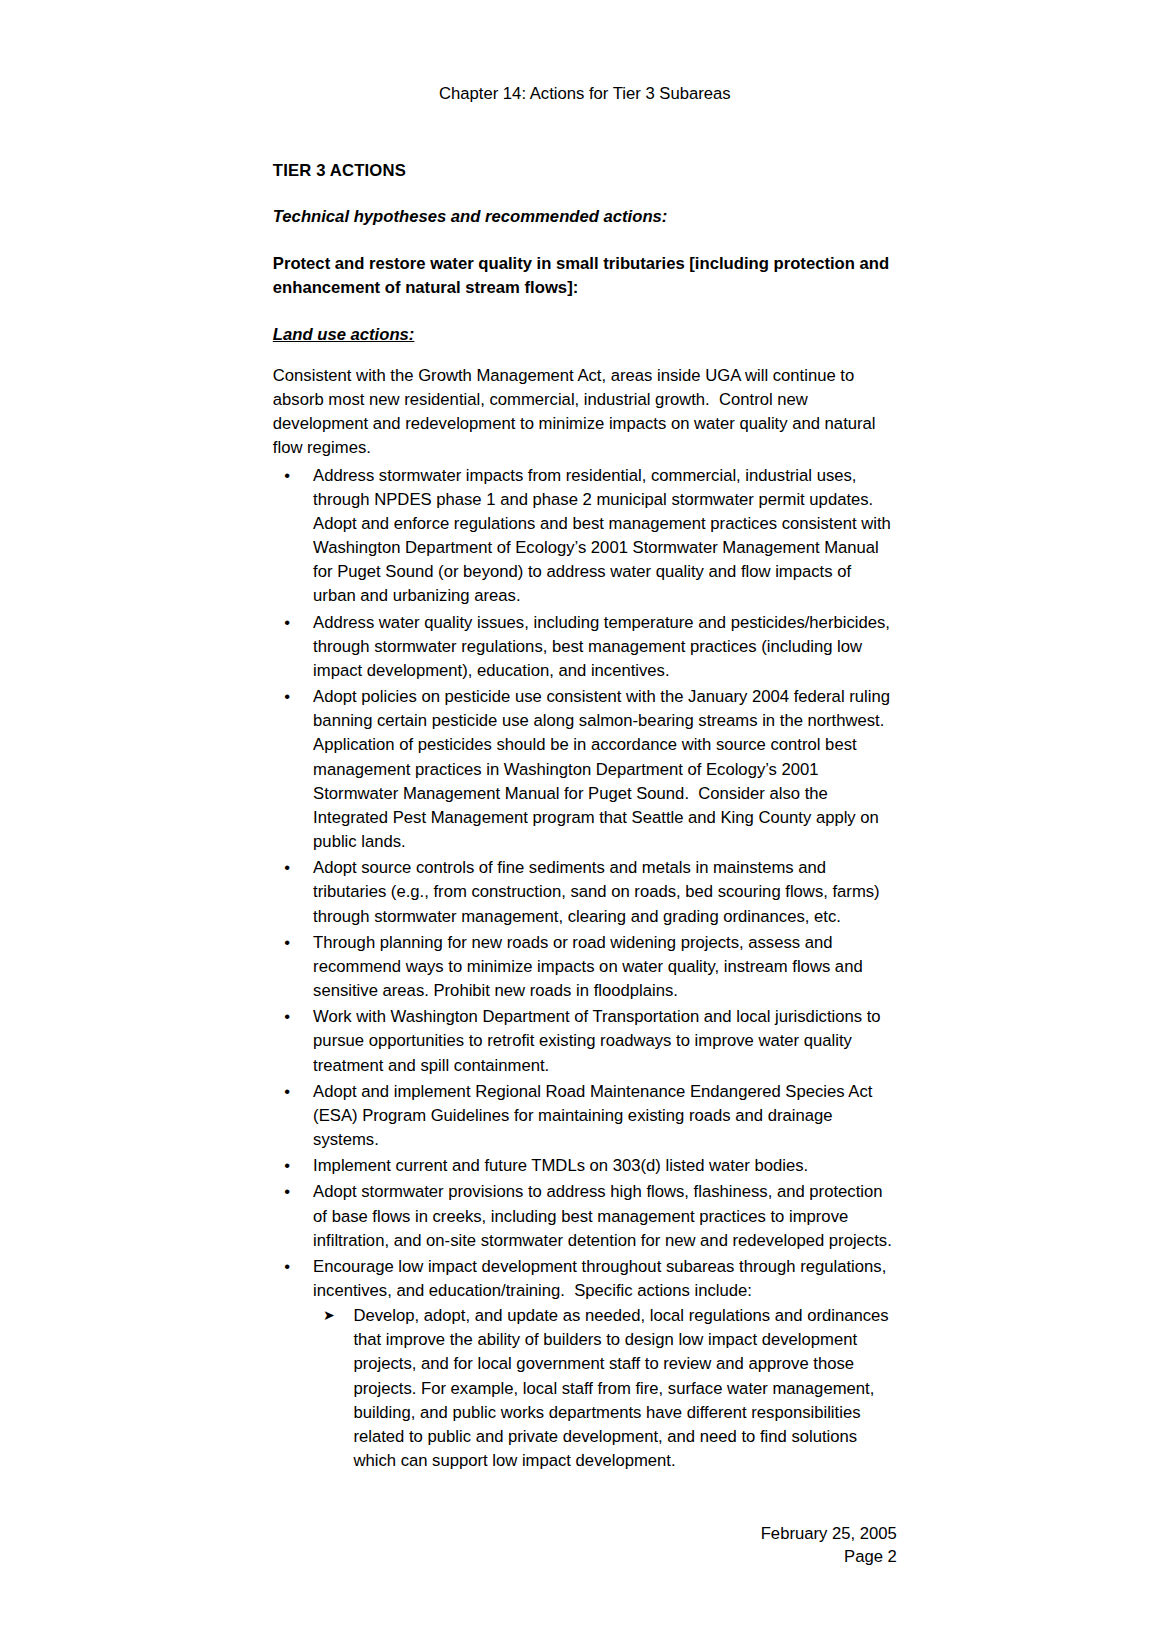Chapter 14: Actions for Tier 3 Subareas
TIER 3 ACTIONS
Technical hypotheses and recommended actions:
Protect and restore water quality in small tributaries [including protection and enhancement of natural stream flows]:
Land use actions:
Consistent with the Growth Management Act, areas inside UGA will continue to absorb most new residential, commercial, industrial growth. Control new development and redevelopment to minimize impacts on water quality and natural flow regimes.
Address stormwater impacts from residential, commercial, industrial uses, through NPDES phase 1 and phase 2 municipal stormwater permit updates. Adopt and enforce regulations and best management practices consistent with Washington Department of Ecology’s 2001 Stormwater Management Manual for Puget Sound (or beyond) to address water quality and flow impacts of urban and urbanizing areas.
Address water quality issues, including temperature and pesticides/herbicides, through stormwater regulations, best management practices (including low impact development), education, and incentives.
Adopt policies on pesticide use consistent with the January 2004 federal ruling banning certain pesticide use along salmon-bearing streams in the northwest. Application of pesticides should be in accordance with source control best management practices in Washington Department of Ecology’s 2001 Stormwater Management Manual for Puget Sound. Consider also the Integrated Pest Management program that Seattle and King County apply on public lands.
Adopt source controls of fine sediments and metals in mainstems and tributaries (e.g., from construction, sand on roads, bed scouring flows, farms) through stormwater management, clearing and grading ordinances, etc.
Through planning for new roads or road widening projects, assess and recommend ways to minimize impacts on water quality, instream flows and sensitive areas. Prohibit new roads in floodplains.
Work with Washington Department of Transportation and local jurisdictions to pursue opportunities to retrofit existing roadways to improve water quality treatment and spill containment.
Adopt and implement Regional Road Maintenance Endangered Species Act (ESA) Program Guidelines for maintaining existing roads and drainage systems.
Implement current and future TMDLs on 303(d) listed water bodies.
Adopt stormwater provisions to address high flows, flashiness, and protection of base flows in creeks, including best management practices to improve infiltration, and on-site stormwater detention for new and redeveloped projects.
Encourage low impact development throughout subareas through regulations, incentives, and education/training. Specific actions include:
Develop, adopt, and update as needed, local regulations and ordinances that improve the ability of builders to design low impact development projects, and for local government staff to review and approve those projects. For example, local staff from fire, surface water management, building, and public works departments have different responsibilities related to public and private development, and need to find solutions which can support low impact development.
February 25, 2005
Page 2